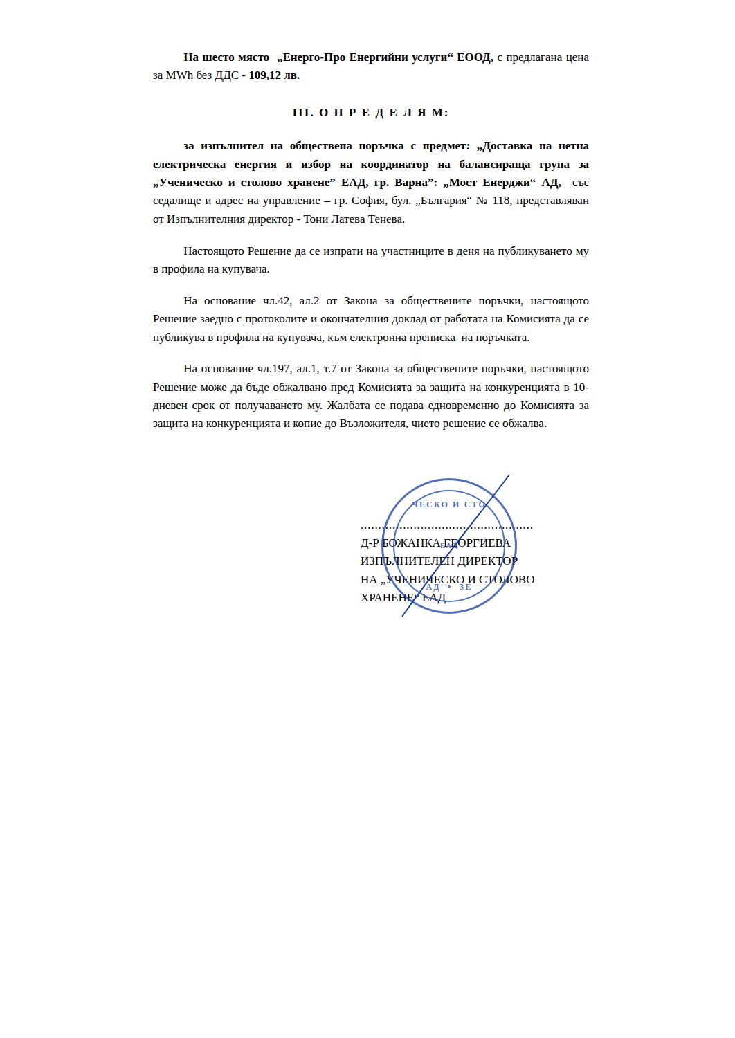На шесто място „Енерго-Про Енергийни услуги“ ЕООД, с предлагана цена за MWh без ДДС - 109,12 лв.
III. О П Р Е Д Е Л Я М:
за изпълнител на обществена поръчка с предмет: „Доставка на нетна електрическа енергия и избор на координатор на балансираща група за „Ученическо и столово хранене” ЕАД, гр. Варна”: „Мост Енерджи“ АД, със седалище и адрес на управление – гр. София, бул. „България“ № 118, представляван от Изпълнителния директор - Тони Латева Тенева.
Настоящото Решение да се изпрати на участниците в деня на публикуването му в профила на купувача.
На основание чл.42, ал.2 от Закона за обществените поръчки, настоящото Решение заедно с протоколите и окончателния доклад от работата на Комисията да се публикува в профила на купувача, към електронна преписка на поръчката.
На основание чл.197, ал.1, т.7 от Закона за обществените поръчки, настоящото Решение може да бъде обжалвано пред Комисията за защита на конкуренцията в 10-дневен срок от получаването му. Жалбата се подава едновременно до Комисията за защита на конкуренцията и копие до Възложителя, чието решение се обжалва.
ЧЕСКО И СТО
ЕАД
АД • ЗЕ
.................................................
Д-Р БОЖАНКА ГЕОРГИЕВА
ИЗПЪЛНИТЕЛЕН ДИРЕКТОР
НА „УЧЕНИЧЕСКО И СТОЛОВО ХРАНЕНЕ“ ЕАД